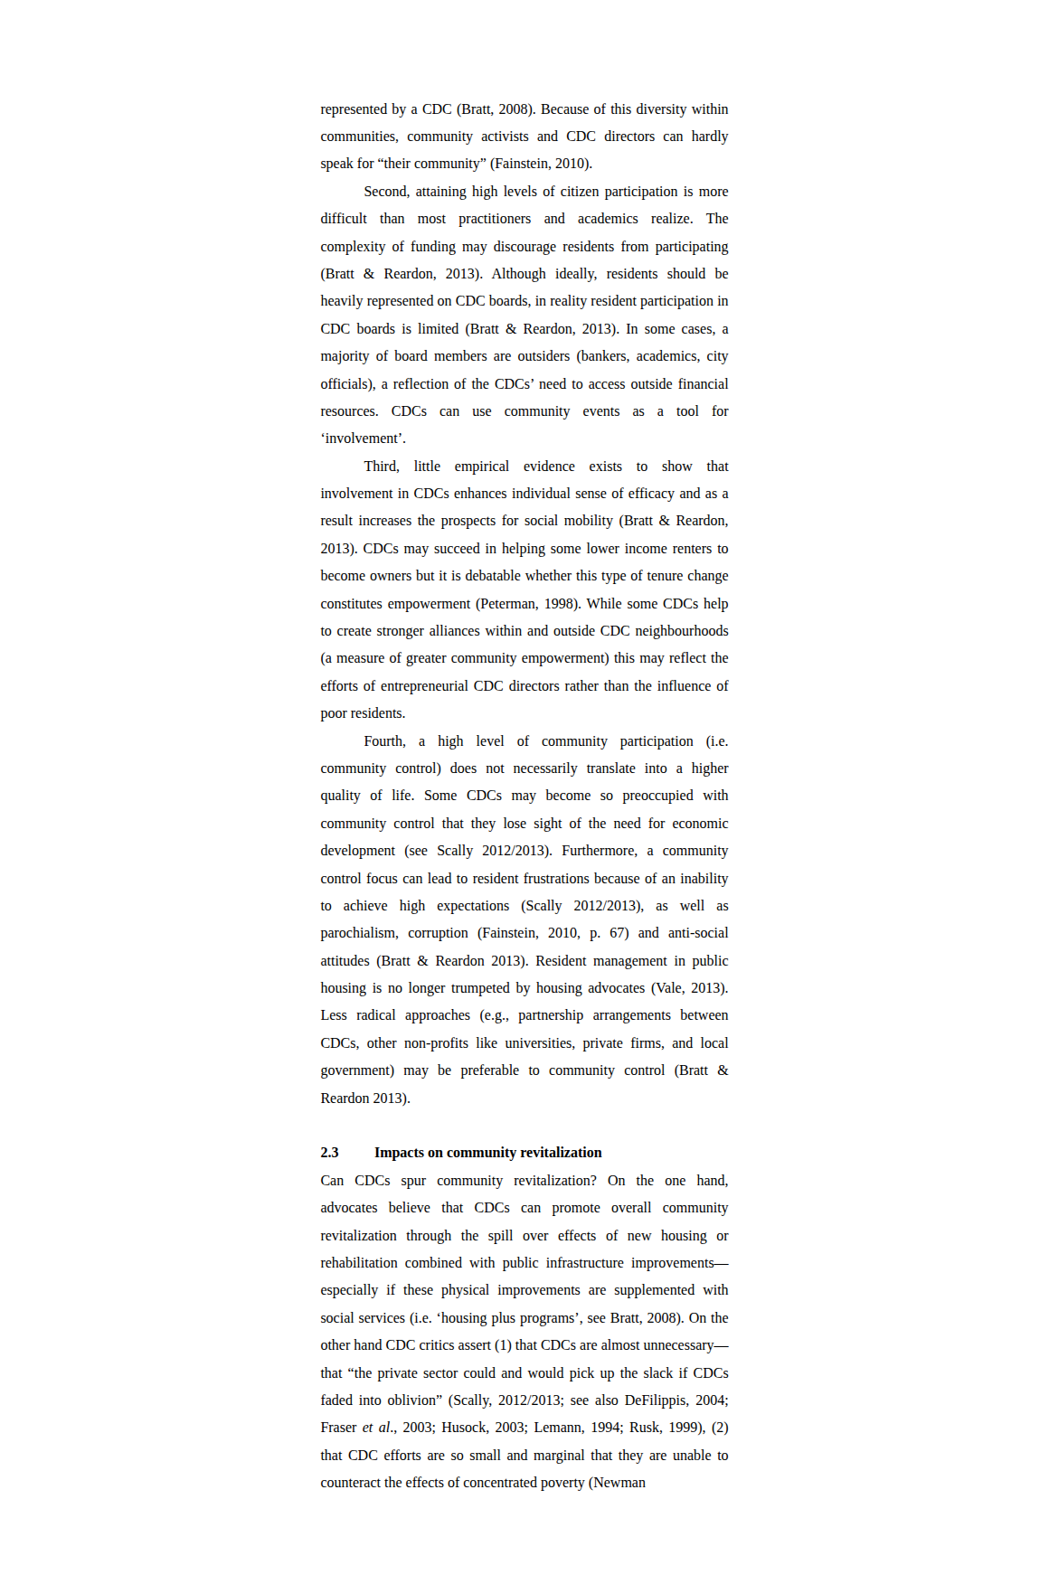represented by a CDC (Bratt, 2008). Because of this diversity within communities, community activists and CDC directors can hardly speak for “their community” (Fainstein, 2010).
Second, attaining high levels of citizen participation is more difficult than most practitioners and academics realize. The complexity of funding may discourage residents from participating (Bratt & Reardon, 2013). Although ideally, residents should be heavily represented on CDC boards, in reality resident participation in CDC boards is limited (Bratt & Reardon, 2013). In some cases, a majority of board members are outsiders (bankers, academics, city officials), a reflection of the CDCs’ need to access outside financial resources. CDCs can use community events as a tool for ‘involvement’.
Third, little empirical evidence exists to show that involvement in CDCs enhances individual sense of efficacy and as a result increases the prospects for social mobility (Bratt & Reardon, 2013). CDCs may succeed in helping some lower income renters to become owners but it is debatable whether this type of tenure change constitutes empowerment (Peterman, 1998). While some CDCs help to create stronger alliances within and outside CDC neighbourhoods (a measure of greater community empowerment) this may reflect the efforts of entrepreneurial CDC directors rather than the influence of poor residents.
Fourth, a high level of community participation (i.e. community control) does not necessarily translate into a higher quality of life. Some CDCs may become so preoccupied with community control that they lose sight of the need for economic development (see Scally 2012/2013). Furthermore, a community control focus can lead to resident frustrations because of an inability to achieve high expectations (Scally 2012/2013), as well as parochialism, corruption (Fainstein, 2010, p. 67) and anti-social attitudes (Bratt & Reardon 2013). Resident management in public housing is no longer trumpeted by housing advocates (Vale, 2013). Less radical approaches (e.g., partnership arrangements between CDCs, other non-profits like universities, private firms, and local government) may be preferable to community control (Bratt & Reardon 2013).
2.3 Impacts on community revitalization
Can CDCs spur community revitalization? On the one hand, advocates believe that CDCs can promote overall community revitalization through the spill over effects of new housing or rehabilitation combined with public infrastructure improvements—especially if these physical improvements are supplemented with social services (i.e. ‘housing plus programs’, see Bratt, 2008). On the other hand CDC critics assert (1) that CDCs are almost unnecessary—that “the private sector could and would pick up the slack if CDCs faded into oblivion” (Scally, 2012/2013; see also DeFilippis, 2004; Fraser et al., 2003; Husock, 2003; Lemann, 1994; Rusk, 1999), (2) that CDC efforts are so small and marginal that they are unable to counteract the effects of concentrated poverty (Newman